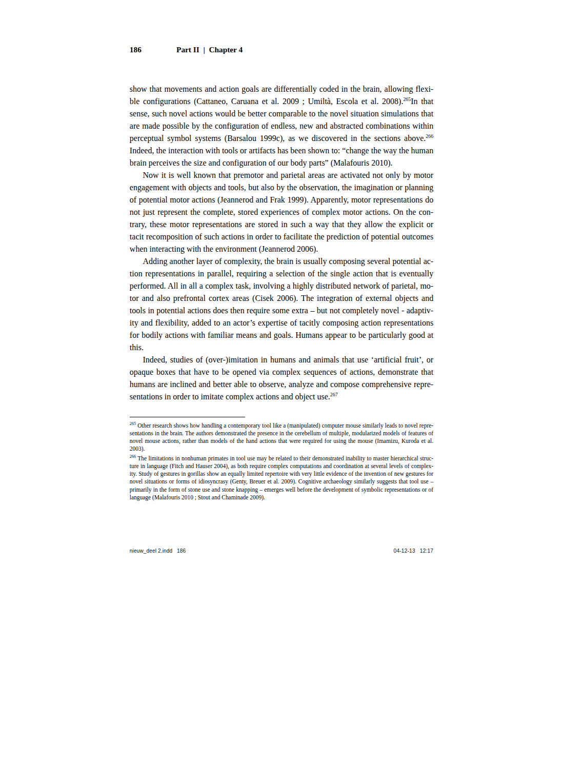186 Part II | Chapter 4
show that movements and action goals are differentially coded in the brain, allowing flexible configurations (Cattaneo, Caruana et al. 2009 ; Umiltà, Escola et al. 2008).265In that sense, such novel actions would be better comparable to the novel situation simulations that are made possible by the configuration of endless, new and abstracted combinations within perceptual symbol systems (Barsalou 1999c), as we discovered in the sections above.266 Indeed, the interaction with tools or artifacts has been shown to: “change the way the human brain perceives the size and configuration of our body parts” (Malafouris 2010).
Now it is well known that premotor and parietal areas are activated not only by motor engagement with objects and tools, but also by the observation, the imagination or planning of potential motor actions (Jeannerod and Frak 1999). Apparently, motor representations do not just represent the complete, stored experiences of complex motor actions. On the contrary, these motor representations are stored in such a way that they allow the explicit or tacit recomposition of such actions in order to facilitate the prediction of potential outcomes when interacting with the environment (Jeannerod 2006).
Adding another layer of complexity, the brain is usually composing several potential action representations in parallel, requiring a selection of the single action that is eventually performed. All in all a complex task, involving a highly distributed network of parietal, motor and also prefrontal cortex areas (Cisek 2006). The integration of external objects and tools in potential actions does then require some extra – but not completely novel - adaptivity and flexibility, added to an actor’s expertise of tacitly composing action representations for bodily actions with familiar means and goals. Humans appear to be particularly good at this.
Indeed, studies of (over-)imitation in humans and animals that use ‘artificial fruit’, or opaque boxes that have to be opened via complex sequences of actions, demonstrate that humans are inclined and better able to observe, analyze and compose comprehensive representations in order to imitate complex actions and object use.267
265 Other research shows how handling a contemporary tool like a (manipulated) computer mouse similarly leads to novel representations in the brain. The authors demonstrated the presence in the cerebellum of multiple, modularized models of features of novel mouse actions, rather than models of the hand actions that were required for using the mouse (Imamizu, Kuroda et al. 2003).
266 The limitations in nonhuman primates in tool use may be related to their demonstrated inability to master hierarchical structure in language (Fitch and Hauser 2004), as both require complex computations and coordination at several levels of complexity. Study of gestures in gorillas show an equally limited repertoire with very little evidence of the invention of new gestures for novel situations or forms of idiosyncrasy (Genty, Breuer et al. 2009). Cognitive archaeology similarly suggests that tool use – primarily in the form of stone use and stone knapping – emerges well before the development of symbolic representations or of language (Malafouris 2010 ; Stout and Chaminade 2009).
nieuw_deel 2.indd 186 04-12-13 12:17